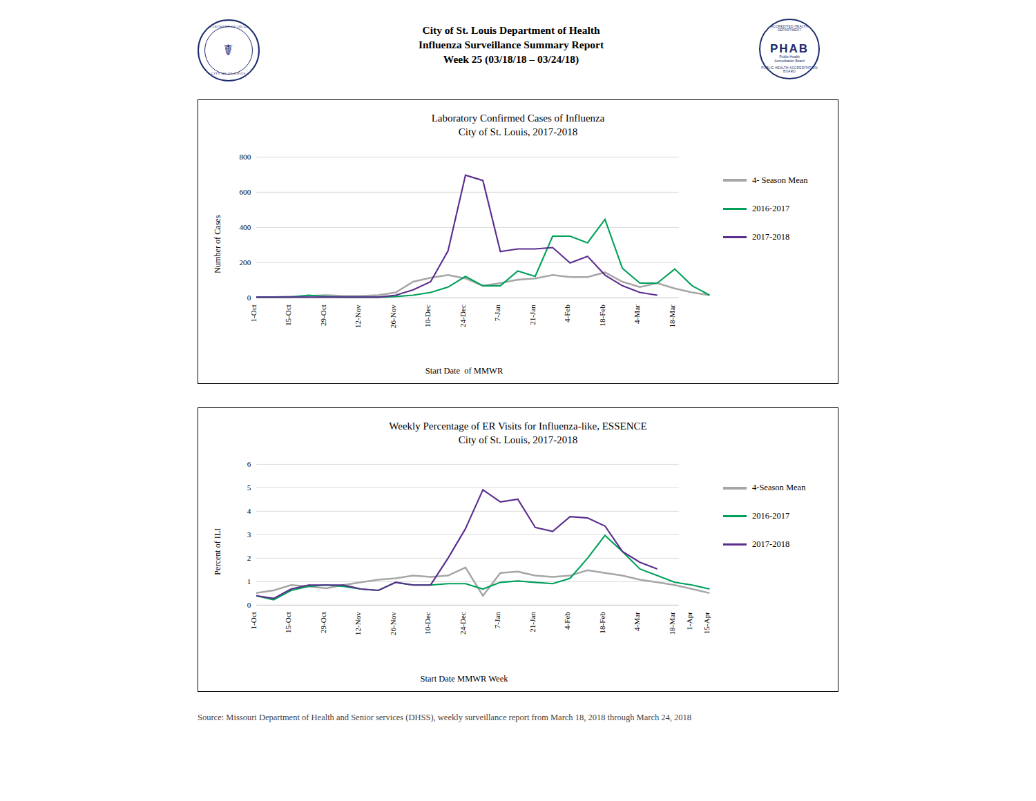Department of Health
☤
City of St. Louis
City of St. Louis Department of Health
Influenza Surveillance Summary Report
Week 25 (03/18/18 – 03/24/18)
Accredited Health Department
PHAB
Public Health
Accreditation Board
Public Health Accreditation Board
Laboratory Confirmed Cases of Influenza
City of St. Louis, 2017-2018
Number of Cases 800 600 400 200 0 1-Oct 15-Oct 29-Oct 12-Nov 26-Nov 10-Dec 24-Dec 7-Jan 21-Jan 4-Feb 18-Feb 4-Mar 18-Mar
Start Date of MMWR
4- Season Mean
2016-2017
2017-2018
Weekly Percentage of ER Visits for Influenza-like, ESSENCE
City of St. Louis, 2017-2018
Percent of ILI 6 5 4 3 2 1 0 1-Oct 15-Oct 29-Oct 12-Nov 26-Nov 10-Dec 24-Dec 7-Jan 21-Jan 4-Feb 18-Feb 4-Mar 18-Mar 1-Apr 15-Apr
Start Date MMWR Week
4-Season Mean
2016-2017
2017-2018
Source: Missouri Department of Health and Senior services (DHSS), weekly surveillance report from March 18, 2018 through March 24, 2018